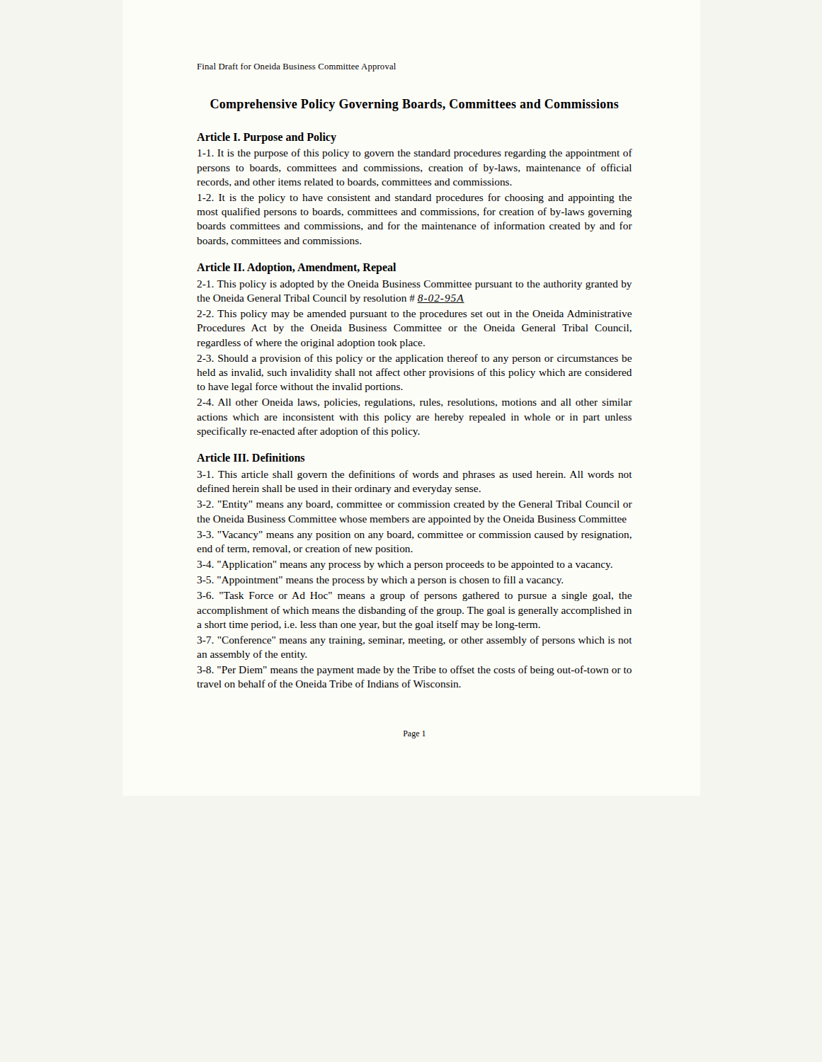Final Draft for Oneida Business Committee Approval
Comprehensive Policy Governing Boards, Committees and Commissions
Article I. Purpose and Policy
1-1. It is the purpose of this policy to govern the standard procedures regarding the appointment of persons to boards, committees and commissions, creation of by-laws, maintenance of official records, and other items related to boards, committees and commissions.
1-2. It is the policy to have consistent and standard procedures for choosing and appointing the most qualified persons to boards, committees and commissions, for creation of by-laws governing boards committees and commissions, and for the maintenance of information created by and for boards, committees and commissions.
Article II. Adoption, Amendment, Repeal
2-1. This policy is adopted by the Oneida Business Committee pursuant to the authority granted by the Oneida General Tribal Council by resolution # 8-02-95A
2-2. This policy may be amended pursuant to the procedures set out in the Oneida Administrative Procedures Act by the Oneida Business Committee or the Oneida General Tribal Council, regardless of where the original adoption took place.
2-3. Should a provision of this policy or the application thereof to any person or circumstances be held as invalid, such invalidity shall not affect other provisions of this policy which are considered to have legal force without the invalid portions.
2-4. All other Oneida laws, policies, regulations, rules, resolutions, motions and all other similar actions which are inconsistent with this policy are hereby repealed in whole or in part unless specifically re-enacted after adoption of this policy.
Article III. Definitions
3-1. This article shall govern the definitions of words and phrases as used herein. All words not defined herein shall be used in their ordinary and everyday sense.
3-2. "Entity" means any board, committee or commission created by the General Tribal Council or the Oneida Business Committee whose members are appointed by the Oneida Business Committee
3-3. "Vacancy" means any position on any board, committee or commission caused by resignation, end of term, removal, or creation of new position.
3-4. "Application" means any process by which a person proceeds to be appointed to a vacancy.
3-5. "Appointment" means the process by which a person is chosen to fill a vacancy.
3-6. "Task Force or Ad Hoc" means a group of persons gathered to pursue a single goal, the accomplishment of which means the disbanding of the group. The goal is generally accomplished in a short time period, i.e. less than one year, but the goal itself may be long-term.
3-7. "Conference" means any training, seminar, meeting, or other assembly of persons which is not an assembly of the entity.
3-8. "Per Diem" means the payment made by the Tribe to offset the costs of being out-of-town or to travel on behalf of the Oneida Tribe of Indians of Wisconsin.
Page 1